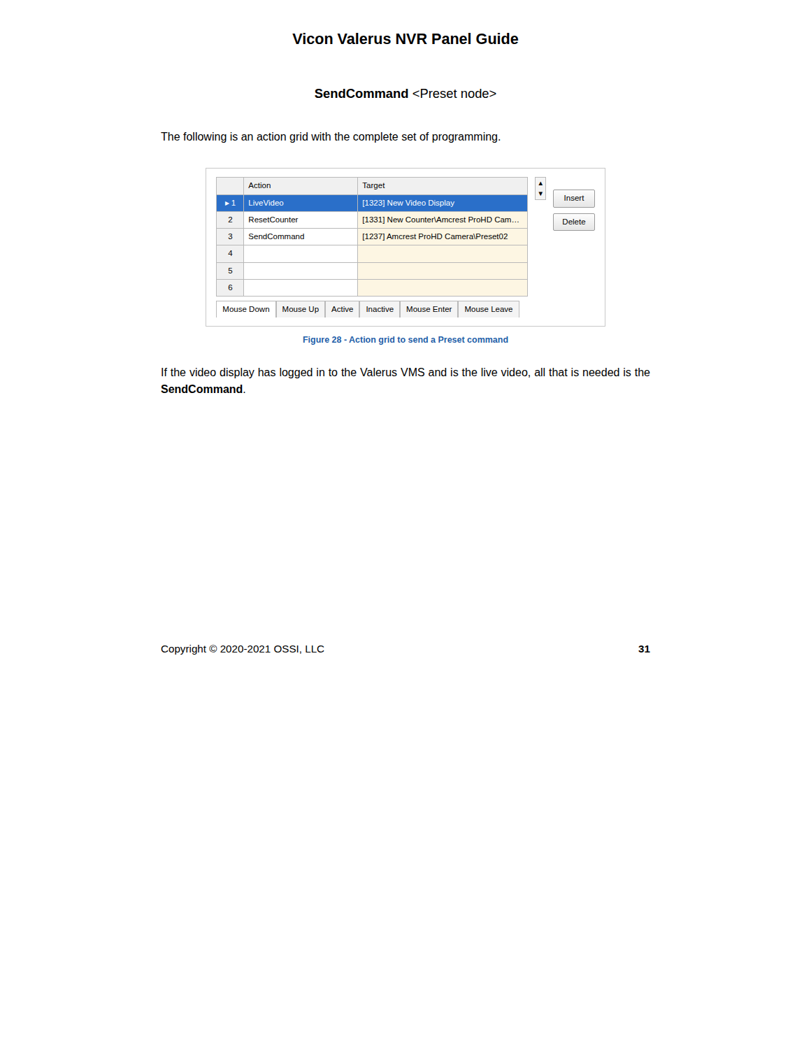Vicon Valerus NVR Panel Guide
SendCommand <Preset node>
The following is an action grid with the complete set of programming.
| | Action | Target |
| --- | --- | --- |
| ▸ 1 | LiveVideo | [1323] New Video Display |
| 2 | ResetCounter | [1331] New Counter\Amcrest ProHD Cam… |
| 3 | SendCommand | [1237] Amcrest ProHD Camera\Preset02 |
| 4 | | |
| 5 | | |
| 6 | | |
Mouse Down
Mouse Up
Active
Inactive
Mouse Enter
Mouse Leave
▲ ▼
Insert
Delete
Figure 28 - Action grid to send a Preset command
If the video display has logged in to the Valerus VMS and is the live video, all that is needed is the SendCommand.
Copyright © 2020-2021 OSSI, LLC 31